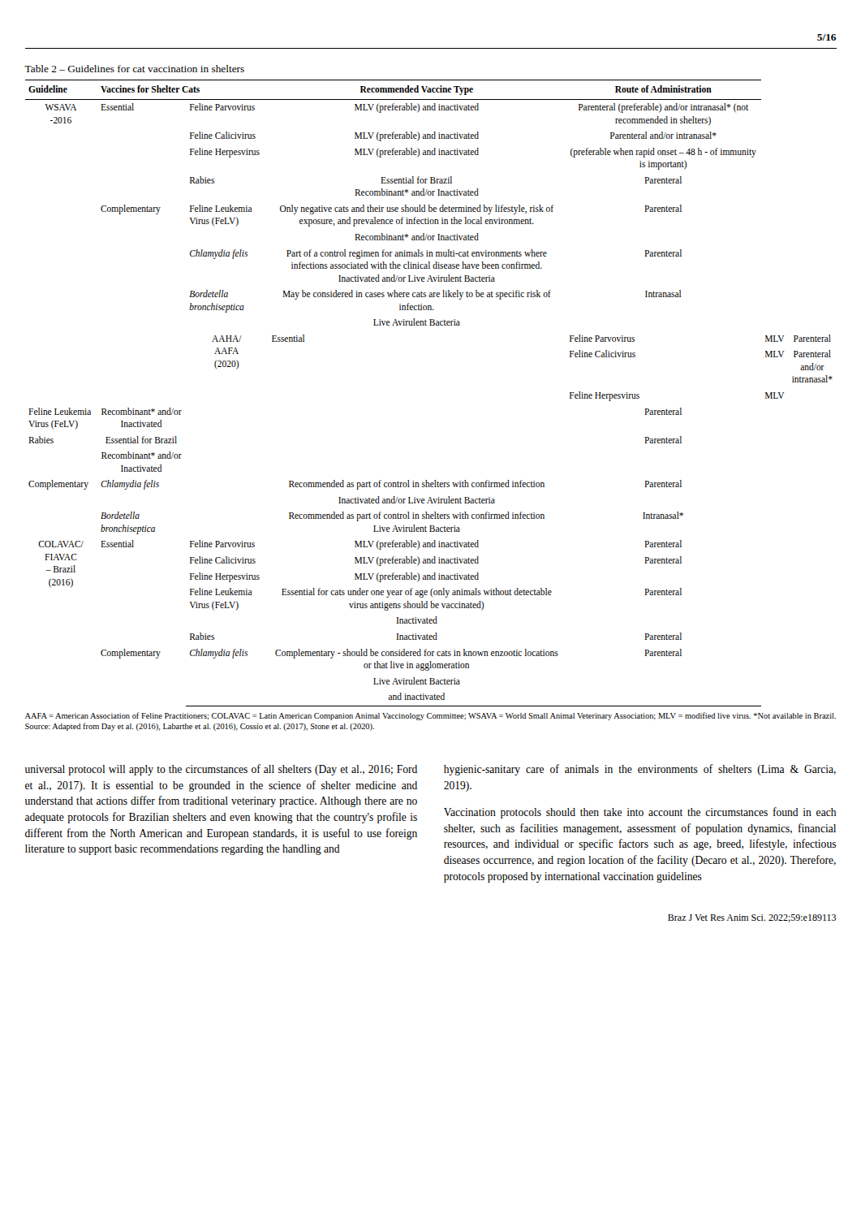5/16
Table 2 – Guidelines for cat vaccination in shelters
| Guideline | Vaccines for Shelter Cats | Recommended Vaccine Type | Route of Administration |
| --- | --- | --- | --- |
| WSAVA -2016 | Essential | Feline Parvovirus | MLV (preferable) and inactivated | Parenteral (preferable) and/or intranasal* (not recommended in shelters) |
| Feline Calicivirus | MLV (preferable) and inactivated | Parenteral and/or intranasal* |
| Feline Herpesvirus | MLV (preferable) and inactivated | (preferable when rapid onset – 48 h - of immunity is important) |
| Rabies | Essential for Brazil Recombinant* and/or Inactivated | Parenteral |
| Complementary | Feline Leukemia Virus (FeLV) | Only negative cats and their use should be determined by lifestyle, risk of exposure, and prevalence of infection in the local environment. | Parenteral |
| | Recombinant* and/or Inactivated | |
| Chlamydia felis | Part of a control regimen for animals in multi-cat environments where infections associated with the clinical disease have been confirmed. Inactivated and/or Live Avirulent Bacteria | Parenteral |
| Bordetella bronchiseptica | May be considered in cases where cats are likely to be at specific risk of infection. | Intranasal |
| | Live Avirulent Bacteria | |
| AAHA/ AAFA (2020) | Essential | Feline Parvovirus | MLV | Parenteral |
| Feline Calicivirus | MLV | Parenteral and/or intranasal* |
| Feline Herpesvirus | MLV | |
| Feline Leukemia Virus (FeLV) | Recombinant* and/or Inactivated | Parenteral |
| Rabies | Essential for Brazil | Parenteral |
| | Recombinant* and/or Inactivated | |
| Complementary | Chlamydia felis | Recommended as part of control in shelters with confirmed infection | Parenteral |
| | Inactivated and/or Live Avirulent Bacteria | |
| Bordetella bronchiseptica | Recommended as part of control in shelters with confirmed infection Live Avirulent Bacteria | Intranasal* |
| COLAVAC/ FIAVAC – Brazil (2016) | Essential | Feline Parvovirus | MLV (preferable) and inactivated | Parenteral |
| Feline Calicivirus | MLV (preferable) and inactivated | Parenteral |
| Feline Herpesvirus | MLV (preferable) and inactivated | |
| Feline Leukemia Virus (FeLV) | Essential for cats under one year of age (only animals without detectable virus antigens should be vaccinated) | Parenteral |
| | Inactivated | |
| Rabies | Inactivated | Parenteral |
| Complementary | Chlamydia felis | Complementary - should be considered for cats in known enzootic locations or that live in agglomeration | Parenteral |
| | Live Avirulent Bacteria | |
| | and inactivated | |
AAFA = American Association of Feline Practitioners; COLAVAC = Latin American Companion Animal Vaccinology Committee; WSAVA = World Small Animal Veterinary Association; MLV = modified live virus. *Not available in Brazil. Source: Adapted from Day et al. (2016), Labarthe et al. (2016), Cossío et al. (2017), Stone et al. (2020).
universal protocol will apply to the circumstances of all shelters (Day et al., 2016; Ford et al., 2017). It is essential to be grounded in the science of shelter medicine and understand that actions differ from traditional veterinary practice. Although there are no adequate protocols for Brazilian shelters and even knowing that the country's profile is different from the North American and European standards, it is useful to use foreign literature to support basic recommendations regarding the handling and
hygienic-sanitary care of animals in the environments of shelters (Lima & Garcia, 2019).
Vaccination protocols should then take into account the circumstances found in each shelter, such as facilities management, assessment of population dynamics, financial resources, and individual or specific factors such as age, breed, lifestyle, infectious diseases occurrence, and region location of the facility (Decaro et al., 2020). Therefore, protocols proposed by international vaccination guidelines
Braz J Vet Res Anim Sci. 2022;59:e189113